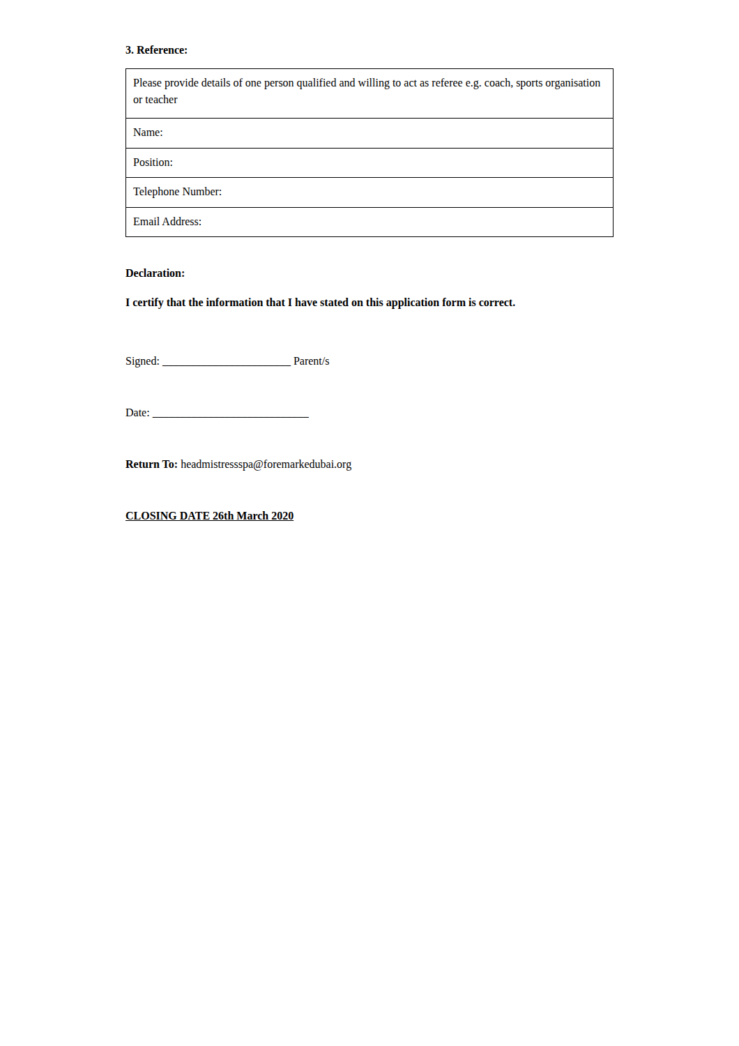3. Reference:
| Please provide details of one person qualified and willing to act as referee e.g. coach, sports organisation or teacher |
| Name: |
| Position: |
| Telephone Number: |
| Email Address: |
Declaration:
I certify that the information that I have stated on this application form is correct.
Signed: _______________________ Parent/s
Date: ____________________________
Return To: headmistressspa@foremarkedubai.org
CLOSING DATE 26th March 2020